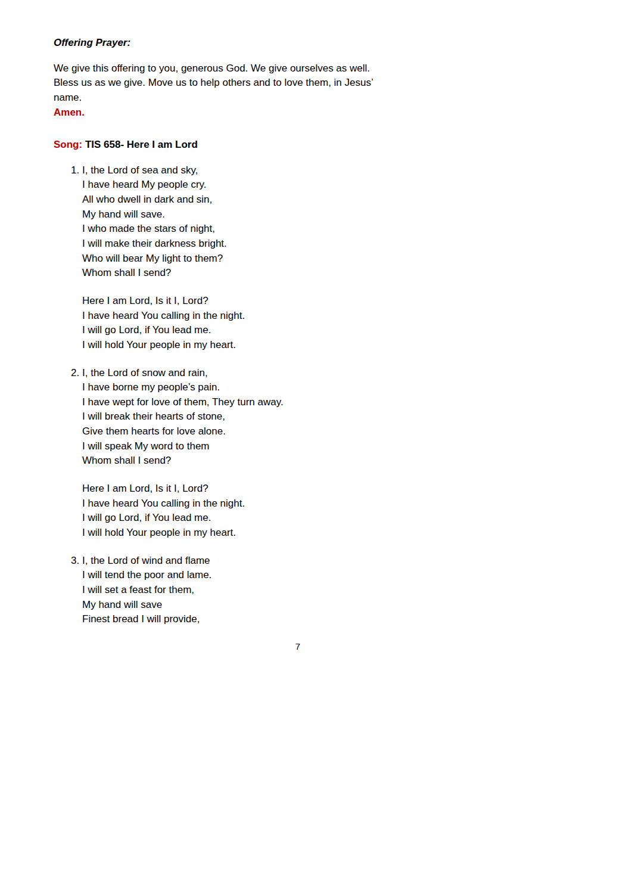Offering Prayer:
We give this offering to you, generous God. We give ourselves as well.
Bless us as we give. Move us to help others and to love them, in Jesus’
name.
Amen.
Song: TIS 658- Here I am Lord
I, the Lord of sea and sky,
I have heard My people cry.
All who dwell in dark and sin,
My hand will save.
I who made the stars of night,
I will make their darkness bright.
Who will bear My light to them?
Whom shall I send?
Here I am Lord, Is it I, Lord?
I have heard You calling in the night.
I will go Lord, if You lead me.
I will hold Your people in my heart.
I, the Lord of snow and rain,
I have borne my people’s pain.
I have wept for love of them, They turn away.
I will break their hearts of stone,
Give them hearts for love alone.
I will speak My word to them
Whom shall I send?
Here I am Lord, Is it I, Lord?
I have heard You calling in the night.
I will go Lord, if You lead me.
I will hold Your people in my heart.
I, the Lord of wind and flame
I will tend the poor and lame.
I will set a feast for them,
My hand will save
Finest bread I will provide,
7